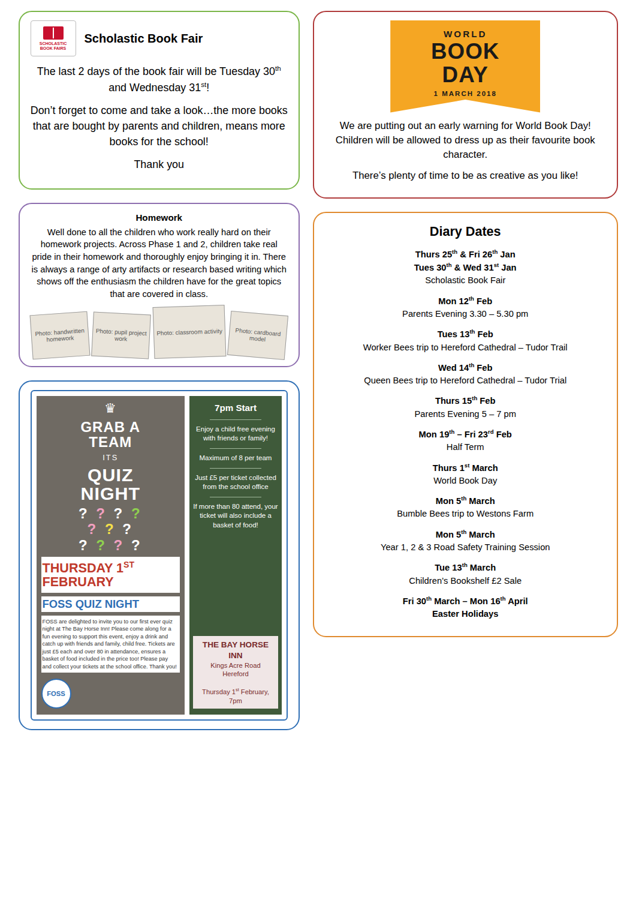SCHOLASTIC
BOOK FAIRS
Scholastic Book Fair
The last 2 days of the book fair will be Tuesday 30th and Wednesday 31st!
Don’t forget to come and take a look…the more books that are bought by parents and children, means more books for the school!
Thank you
Homework
Well done to all the children who work really hard on their homework projects. Across Phase 1 and 2, children take real pride in their homework and thoroughly enjoy bringing it in. There is always a range of arty artifacts or research based writing which shows off the enthusiasm the children have for the great topics that are covered in class.
Photo: handwritten homework
Photo: pupil project work
Photo: classroom activity
Photo: cardboard model
♛
GRAB A
TEAM
ITS
QUIZ
NIGHT
? ? ? ?
? ? ?
? ? ? ?
THURSDAY 1ST
FEBRUARY
FOSS QUIZ NIGHT
FOSS are delighted to invite you to our first ever quiz night at The Bay Horse Inn! Please come along for a fun evening to support this event, enjoy a drink and catch up with friends and family, child free. Tickets are just £5 each and over 80 in attendance, ensures a basket of food included in the price too! Please pay and collect your tickets at the school office. Thank you!
FOSS
7pm Start
Enjoy a child free evening with friends or family!
Maximum of 8 per team
Just £5 per ticket collected from the school office
If more than 80 attend, your ticket will also include a basket of food!
THE BAY HORSE INN Kings Acre Road
Hereford
Thursday 1st February, 7pm
WORLD BOOK DAY 1 MARCH 2018
We are putting out an early warning for World Book Day! Children will be allowed to dress up as their favourite book character.
There’s plenty of time to be as creative as you like!
Diary Dates
Thurs 25th & Fri 26th Jan Tues 30th & Wed 31st Jan Scholastic Book Fair
Mon 12th Feb Parents Evening 3.30 – 5.30 pm
Tues 13th Feb Worker Bees trip to Hereford Cathedral – Tudor Trail
Wed 14th Feb Queen Bees trip to Hereford Cathedral – Tudor Trial
Thurs 15th Feb Parents Evening 5 – 7 pm
Mon 19th – Fri 23rd Feb Half Term
Thurs 1st March World Book Day
Mon 5th March Bumble Bees trip to Westons Farm
Mon 5th March Year 1, 2 & 3 Road Safety Training Session
Tue 13th March Children’s Bookshelf £2 Sale
Fri 30th March – Mon 16th April Easter Holidays